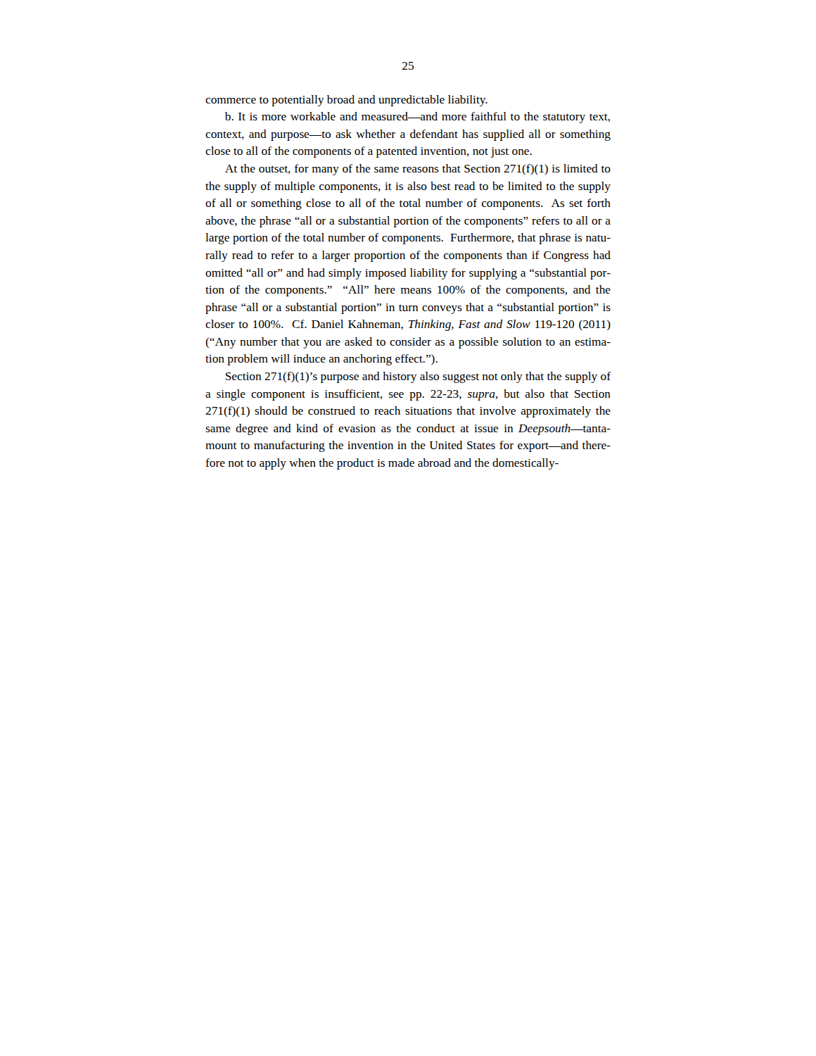25
commerce to potentially broad and unpredictable liability.
b. It is more workable and measured—and more faithful to the statutory text, context, and purpose—to ask whether a defendant has supplied all or something close to all of the components of a patented invention, not just one.
At the outset, for many of the same reasons that Section 271(f)(1) is limited to the supply of multiple components, it is also best read to be limited to the supply of all or something close to all of the total number of components. As set forth above, the phrase “all or a substantial portion of the components” refers to all or a large portion of the total number of components. Furthermore, that phrase is naturally read to refer to a larger proportion of the components than if Congress had omitted “all or” and had simply imposed liability for supplying a “substantial portion of the components.” “All” here means 100% of the components, and the phrase “all or a substantial portion” in turn conveys that a “substantial portion” is closer to 100%. Cf. Daniel Kahneman, Thinking, Fast and Slow 119-120 (2011) (“Any number that you are asked to consider as a possible solution to an estimation problem will induce an anchoring effect.”).
Section 271(f)(1)’s purpose and history also suggest not only that the supply of a single component is insufficient, see pp. 22-23, supra, but also that Section 271(f)(1) should be construed to reach situations that involve approximately the same degree and kind of evasion as the conduct at issue in Deepsouth—tantamount to manufacturing the invention in the United States for export—and therefore not to apply when the product is made abroad and the domestically-